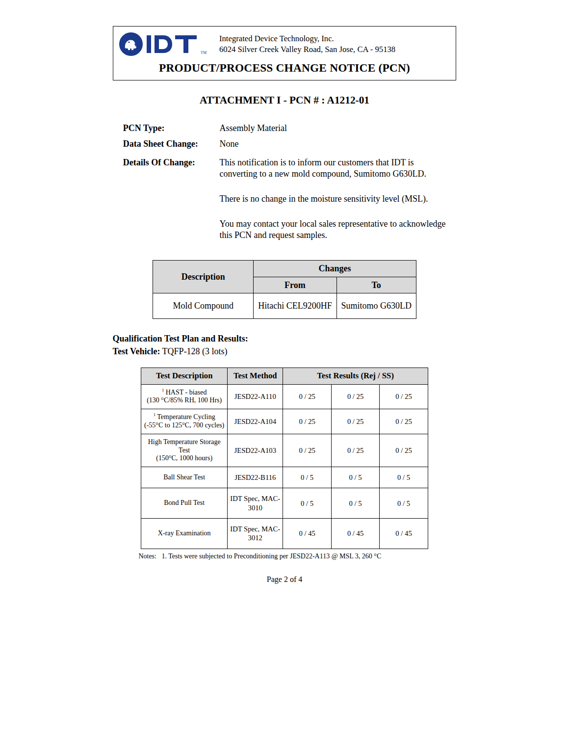TM
Integrated Device Technology, Inc.
6024 Silver Creek Valley Road, San Jose, CA - 95138
PRODUCT/PROCESS CHANGE NOTICE (PCN)
ATTACHMENT I - PCN # : A1212-01
PCN Type:
Assembly Material
Data Sheet Change:
None
Details Of Change:
This notification is to inform our customers that IDT is converting to a new mold compound, Sumitomo G630LD.
There is no change in the moisture sensitivity level (MSL).
You may contact your local sales representative to acknowledge this PCN and request samples.
| Description | Changes |
| --- | --- |
| From | To |
| Mold Compound | Hitachi CEL9200HF | Sumitomo G630LD |
Qualification Test Plan and Results:
Test Vehicle: TQFP-128 (3 lots)
| Test Description | Test Method | Test Results (Rej / SS) |
| --- | --- | --- |
| 1 HAST - biased (130 °C/85% RH, 100 Hrs) | JESD22-A110 | 0 / 25 | 0 / 25 | 0 / 25 |
| 1 Temperature Cycling (-55°C to 125°C, 700 cycles) | JESD22-A104 | 0 / 25 | 0 / 25 | 0 / 25 |
| High Temperature Storage Test (150°C, 1000 hours) | JESD22-A103 | 0 / 25 | 0 / 25 | 0 / 25 |
| Ball Shear Test | JESD22-B116 | 0 / 5 | 0 / 5 | 0 / 5 |
| Bond Pull Test | IDT Spec, MAC-3010 | 0 / 5 | 0 / 5 | 0 / 5 |
| X-ray Examination | IDT Spec, MAC-3012 | 0 / 45 | 0 / 45 | 0 / 45 |
Notes: 1. Tests were subjected to Preconditioning per JESD22-A113 @ MSL 3, 260 °C
Page 2 of 4